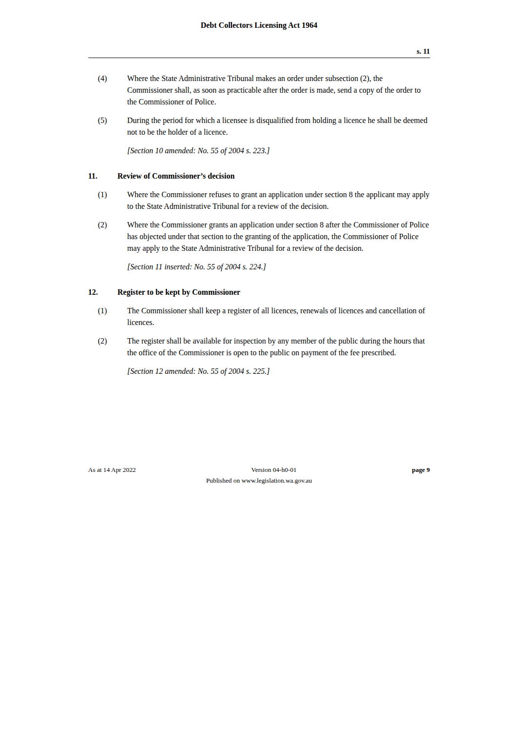Debt Collectors Licensing Act 1964
s. 11
(4)
Where the State Administrative Tribunal makes an order under subsection (2), the Commissioner shall, as soon as practicable after the order is made, send a copy of the order to the Commissioner of Police.
(5)
During the period for which a licensee is disqualified from holding a licence he shall be deemed not to be the holder of a licence.
[Section 10 amended: No. 55 of 2004 s. 223.]
11.
Review of Commissioner’s decision
(1)
Where the Commissioner refuses to grant an application under section 8 the applicant may apply to the State Administrative Tribunal for a review of the decision.
(2)
Where the Commissioner grants an application under section 8 after the Commissioner of Police has objected under that section to the granting of the application, the Commissioner of Police may apply to the State Administrative Tribunal for a review of the decision.
[Section 11 inserted: No. 55 of 2004 s. 224.]
12.
Register to be kept by Commissioner
(1)
The Commissioner shall keep a register of all licences, renewals of licences and cancellation of licences.
(2)
The register shall be available for inspection by any member of the public during the hours that the office of the Commissioner is open to the public on payment of the fee prescribed.
[Section 12 amended: No. 55 of 2004 s. 225.]
As at 14 Apr 2022
Version 04-h0-01
page 9
Published on www.legislation.wa.gov.au